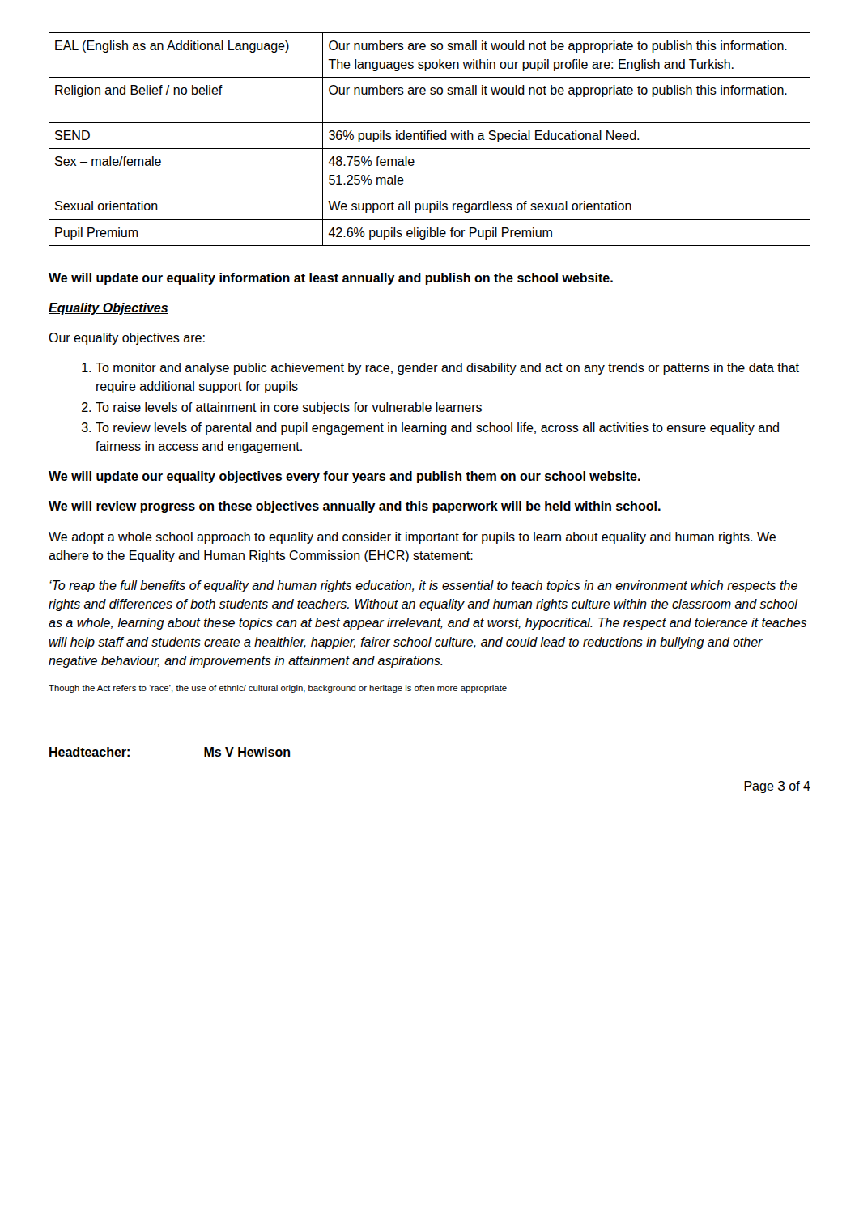| EAL (English as an Additional Language) | Our numbers are so small it would not be appropriate to publish this information. The languages spoken within our pupil profile are: English and Turkish. |
| Religion and Belief / no belief | Our numbers are so small it would not be appropriate to publish this information. |
| SEND | 36% pupils identified with a Special Educational Need. |
| Sex – male/female | 48.75% female 51.25% male |
| Sexual orientation | We support all pupils regardless of sexual orientation |
| Pupil Premium | 42.6% pupils eligible for Pupil Premium |
We will update our equality information at least annually and publish on the school website.
Equality Objectives
Our equality objectives are:
To monitor and analyse public achievement by race, gender and disability and act on any trends or patterns in the data that require additional support for pupils
To raise levels of attainment in core subjects for vulnerable learners
To review levels of parental and pupil engagement in learning and school life, across all activities to ensure equality and fairness in access and engagement.
We will update our equality objectives every four years and publish them on our school website.
We will review progress on these objectives annually and this paperwork will be held within school.
We adopt a whole school approach to equality and consider it important for pupils to learn about equality and human rights. We adhere to the Equality and Human Rights Commission (EHCR) statement:
‘To reap the full benefits of equality and human rights education, it is essential to teach topics in an environment which respects the rights and differences of both students and teachers. Without an equality and human rights culture within the classroom and school as a whole, learning about these topics can at best appear irrelevant, and at worst, hypocritical. The respect and tolerance it teaches will help staff and students create a healthier, happier, fairer school culture, and could lead to reductions in bullying and other negative behaviour, and improvements in attainment and aspirations.
Though the Act refers to ‘race’, the use of ethnic/ cultural origin, background or heritage is often more appropriate
Headteacher:Ms V Hewison
Page 3 of 4